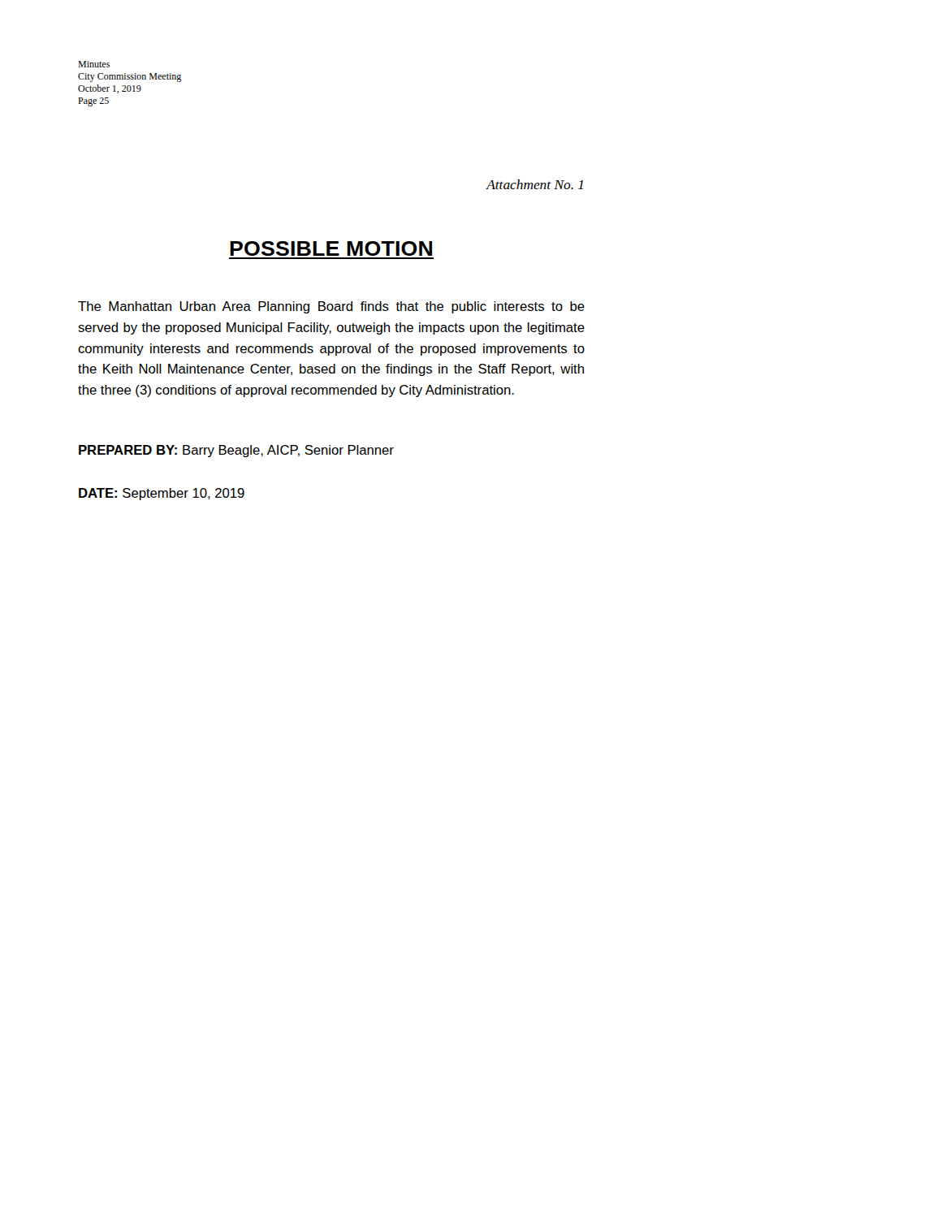Minutes
City Commission Meeting
October 1, 2019
Page 25
Attachment No. 1
POSSIBLE MOTION
The Manhattan Urban Area Planning Board finds that the public interests to be served by the proposed Municipal Facility, outweigh the impacts upon the legitimate community interests and recommends approval of the proposed improvements to the Keith Noll Maintenance Center, based on the findings in the Staff Report, with the three (3) conditions of approval recommended by City Administration.
PREPARED BY: Barry Beagle, AICP, Senior Planner
DATE: September 10, 2019